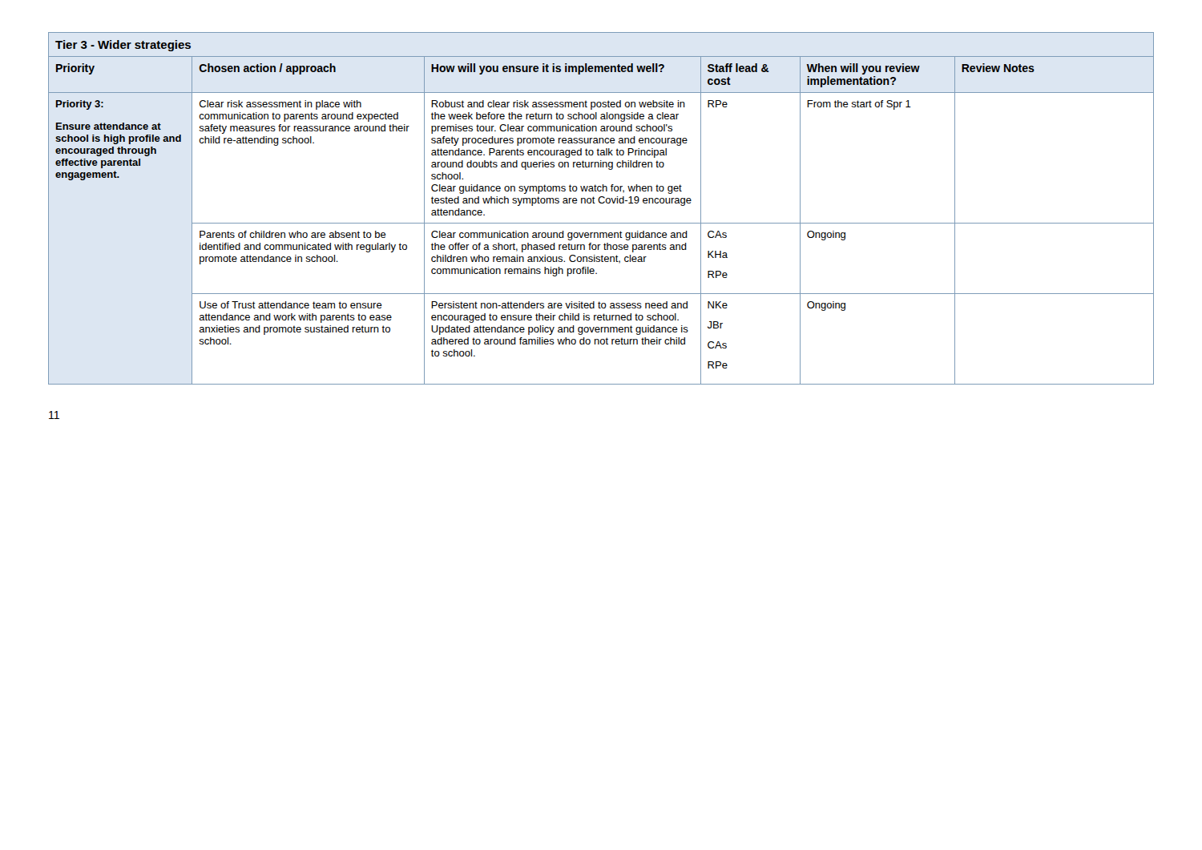Tier 3 - Wider strategies
| Priority | Chosen action / approach | How will you ensure it is implemented well? | Staff lead & cost | When will you review implementation? | Review Notes |
| --- | --- | --- | --- | --- | --- |
| Priority 3: Ensure attendance at school is high profile and encouraged through effective parental engagement. | Clear risk assessment in place with communication to parents around expected safety measures for reassurance around their child re-attending school. | Robust and clear risk assessment posted on website in the week before the return to school alongside a clear premises tour. Clear communication around school's safety procedures promote reassurance and encourage attendance. Parents encouraged to talk to Principal around doubts and queries on returning children to school. Clear guidance on symptoms to watch for, when to get tested and which symptoms are not Covid-19 encourage attendance. | RPe | From the start of Spr 1 | |
| Parents of children who are absent to be identified and communicated with regularly to promote attendance in school. | Clear communication around government guidance and the offer of a short, phased return for those parents and children who remain anxious. Consistent, clear communication remains high profile. | CAs KHa RPe | Ongoing | |
| Use of Trust attendance team to ensure attendance and work with parents to ease anxieties and promote sustained return to school. | Persistent non-attenders are visited to assess need and encouraged to ensure their child is returned to school. Updated attendance policy and government guidance is adhered to around families who do not return their child to school. | NKe JBr CAs RPe | Ongoing | |
11